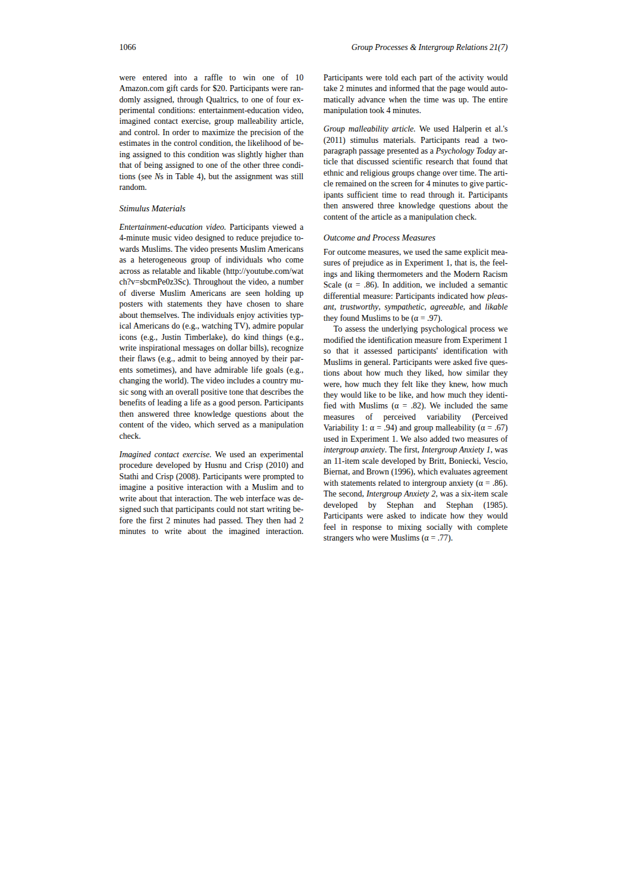1066 Group Processes & Intergroup Relations 21(7)
were entered into a raffle to win one of 10 Amazon.com gift cards for $20. Participants were randomly assigned, through Qualtrics, to one of four experimental conditions: entertainment-education video, imagined contact exercise, group malleability article, and control. In order to maximize the precision of the estimates in the control condition, the likelihood of being assigned to this condition was slightly higher than that of being assigned to one of the other three conditions (see Ns in Table 4), but the assignment was still random.
Stimulus Materials
Entertainment-education video. Participants viewed a 4-minute music video designed to reduce prejudice towards Muslims. The video presents Muslim Americans as a heterogeneous group of individuals who come across as relatable and likable (http://youtube.com/watch?v=sbcmPe0z3Sc). Throughout the video, a number of diverse Muslim Americans are seen holding up posters with statements they have chosen to share about themselves. The individuals enjoy activities typical Americans do (e.g., watching TV), admire popular icons (e.g., Justin Timberlake), do kind things (e.g., write inspirational messages on dollar bills), recognize their flaws (e.g., admit to being annoyed by their parents sometimes), and have admirable life goals (e.g., changing the world). The video includes a country music song with an overall positive tone that describes the benefits of leading a life as a good person. Participants then answered three knowledge questions about the content of the video, which served as a manipulation check.
Imagined contact exercise. We used an experimental procedure developed by Husnu and Crisp (2010) and Stathi and Crisp (2008). Participants were prompted to imagine a positive interaction with a Muslim and to write about that interaction. The web interface was designed such that participants could not start writing before the first 2 minutes had passed. They then had 2 minutes to write about the imagined interaction. Participants were told each part of the activity would take 2 minutes and informed that the page would automatically advance when the time was up. The entire manipulation took 4 minutes.
Group malleability article. We used Halperin et al.'s (2011) stimulus materials. Participants read a two-paragraph passage presented as a Psychology Today article that discussed scientific research that found that ethnic and religious groups change over time. The article remained on the screen for 4 minutes to give participants sufficient time to read through it. Participants then answered three knowledge questions about the content of the article as a manipulation check.
Outcome and Process Measures
For outcome measures, we used the same explicit measures of prejudice as in Experiment 1, that is, the feelings and liking thermometers and the Modern Racism Scale (α = .86). In addition, we included a semantic differential measure: Participants indicated how pleasant, trustworthy, sympathetic, agreeable, and likable they found Muslims to be (α = .97).
To assess the underlying psychological process we modified the identification measure from Experiment 1 so that it assessed participants' identification with Muslims in general. Participants were asked five questions about how much they liked, how similar they were, how much they felt like they knew, how much they would like to be like, and how much they identified with Muslims (α = .82). We included the same measures of perceived variability (Perceived Variability 1: α = .94) and group malleability (α = .67) used in Experiment 1. We also added two measures of intergroup anxiety. The first, Intergroup Anxiety 1, was an 11-item scale developed by Britt, Boniecki, Vescio, Biernat, and Brown (1996), which evaluates agreement with statements related to intergroup anxiety (α = .86). The second, Intergroup Anxiety 2, was a six-item scale developed by Stephan and Stephan (1985). Participants were asked to indicate how they would feel in response to mixing socially with complete strangers who were Muslims (α = .77).